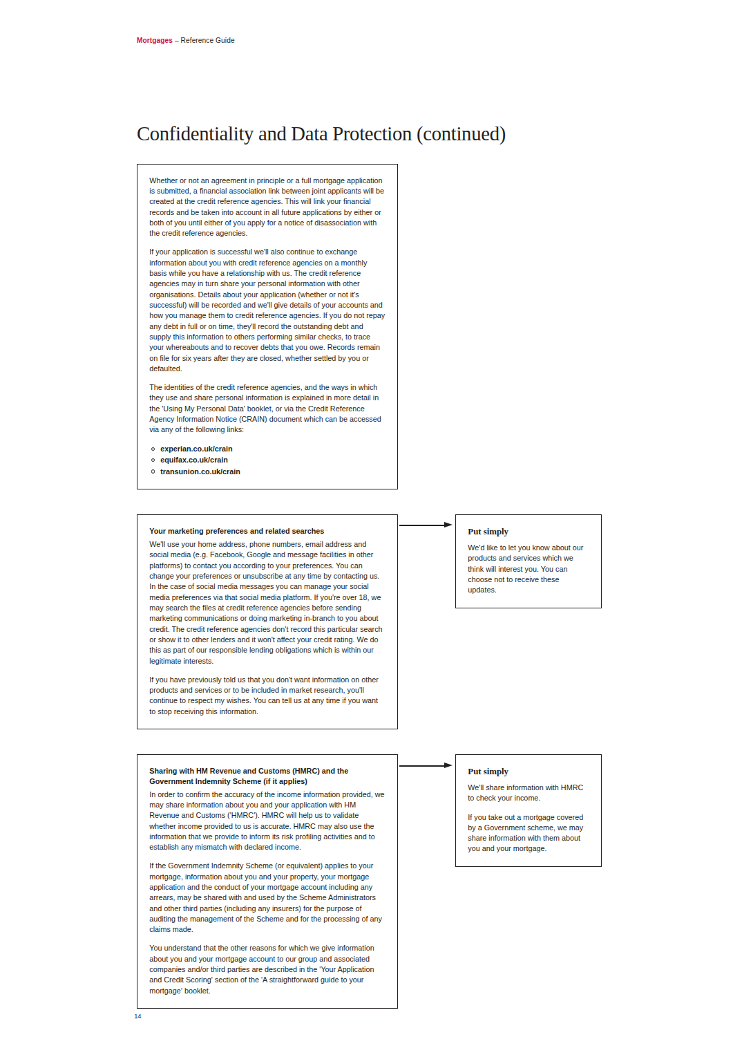Mortgages – Reference Guide
Confidentiality and Data Protection (continued)
Whether or not an agreement in principle or a full mortgage application is submitted, a financial association link between joint applicants will be created at the credit reference agencies. This will link your financial records and be taken into account in all future applications by either or both of you until either of you apply for a notice of disassociation with the credit reference agencies.
If your application is successful we'll also continue to exchange information about you with credit reference agencies on a monthly basis while you have a relationship with us. The credit reference agencies may in turn share your personal information with other organisations. Details about your application (whether or not it's successful) will be recorded and we'll give details of your accounts and how you manage them to credit reference agencies. If you do not repay any debt in full or on time, they'll record the outstanding debt and supply this information to others performing similar checks, to trace your whereabouts and to recover debts that you owe. Records remain on file for six years after they are closed, whether settled by you or defaulted.
The identities of the credit reference agencies, and the ways in which they use and share personal information is explained in more detail in the 'Using My Personal Data' booklet, or via the Credit Reference Agency Information Notice (CRAIN) document which can be accessed via any of the following links:
experian.co.uk/crain
equifax.co.uk/crain
transunion.co.uk/crain
Your marketing preferences and related searches
We'll use your home address, phone numbers, email address and social media (e.g. Facebook, Google and message facilities in other platforms) to contact you according to your preferences. You can change your preferences or unsubscribe at any time by contacting us. In the case of social media messages you can manage your social media preferences via that social media platform. If you're over 18, we may search the files at credit reference agencies before sending marketing communications or doing marketing in-branch to you about credit. The credit reference agencies don't record this particular search or show it to other lenders and it won't affect your credit rating. We do this as part of our responsible lending obligations which is within our legitimate interests.
If you have previously told us that you don't want information on other products and services or to be included in market research, you'll continue to respect my wishes. You can tell us at any time if you want to stop receiving this information.
Put simply
We'd like to let you know about our products and services which we think will interest you. You can choose not to receive these updates.
Sharing with HM Revenue and Customs (HMRC) and the Government Indemnity Scheme (if it applies)
In order to confirm the accuracy of the income information provided, we may share information about you and your application with HM Revenue and Customs ('HMRC'). HMRC will help us to validate whether income provided to us is accurate. HMRC may also use the information that we provide to inform its risk profiling activities and to establish any mismatch with declared income.
If the Government Indemnity Scheme (or equivalent) applies to your mortgage, information about you and your property, your mortgage application and the conduct of your mortgage account including any arrears, may be shared with and used by the Scheme Administrators and other third parties (including any insurers) for the purpose of auditing the management of the Scheme and for the processing of any claims made.
You understand that the other reasons for which we give information about you and your mortgage account to our group and associated companies and/or third parties are described in the 'Your Application and Credit Scoring' section of the 'A straightforward guide to your mortgage' booklet.
Put simply
We'll share information with HMRC to check your income.
If you take out a mortgage covered by a Government scheme, we may share information with them about you and your mortgage.
14